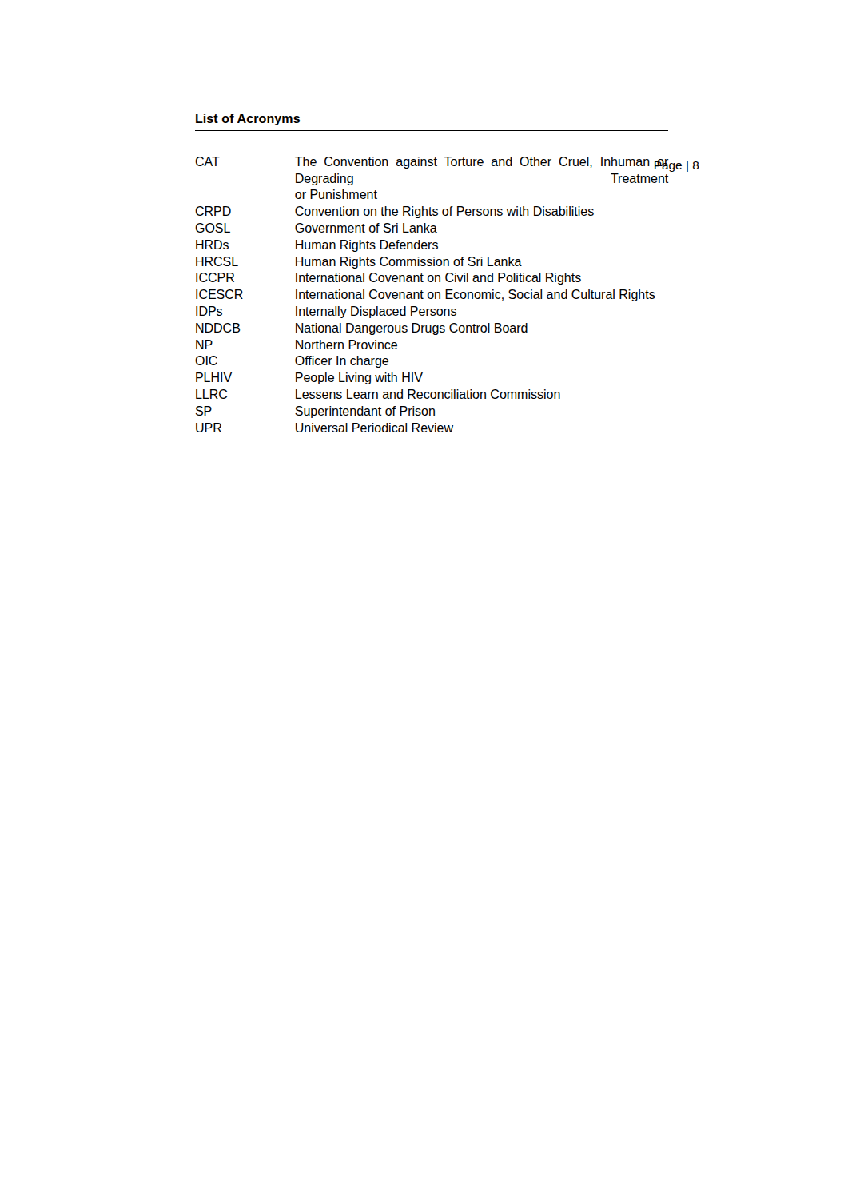List of Acronyms
Page | 8
| CAT | The Convention against Torture and Other Cruel, Inhuman or Degrading Treatment or Punishment |
| CRPD | Convention on the Rights of Persons with Disabilities |
| GOSL | Government of Sri Lanka |
| HRDs | Human Rights Defenders |
| HRCSL | Human Rights Commission of Sri Lanka |
| ICCPR | International Covenant on Civil and Political Rights |
| ICESCR | International Covenant on Economic, Social and Cultural Rights |
| IDPs | Internally Displaced Persons |
| NDDCB | National Dangerous Drugs Control Board |
| NP | Northern Province |
| OIC | Officer In charge |
| PLHIV | People Living with HIV |
| LLRC | Lessens Learn and Reconciliation Commission |
| SP | Superintendant of Prison |
| UPR | Universal Periodical Review |